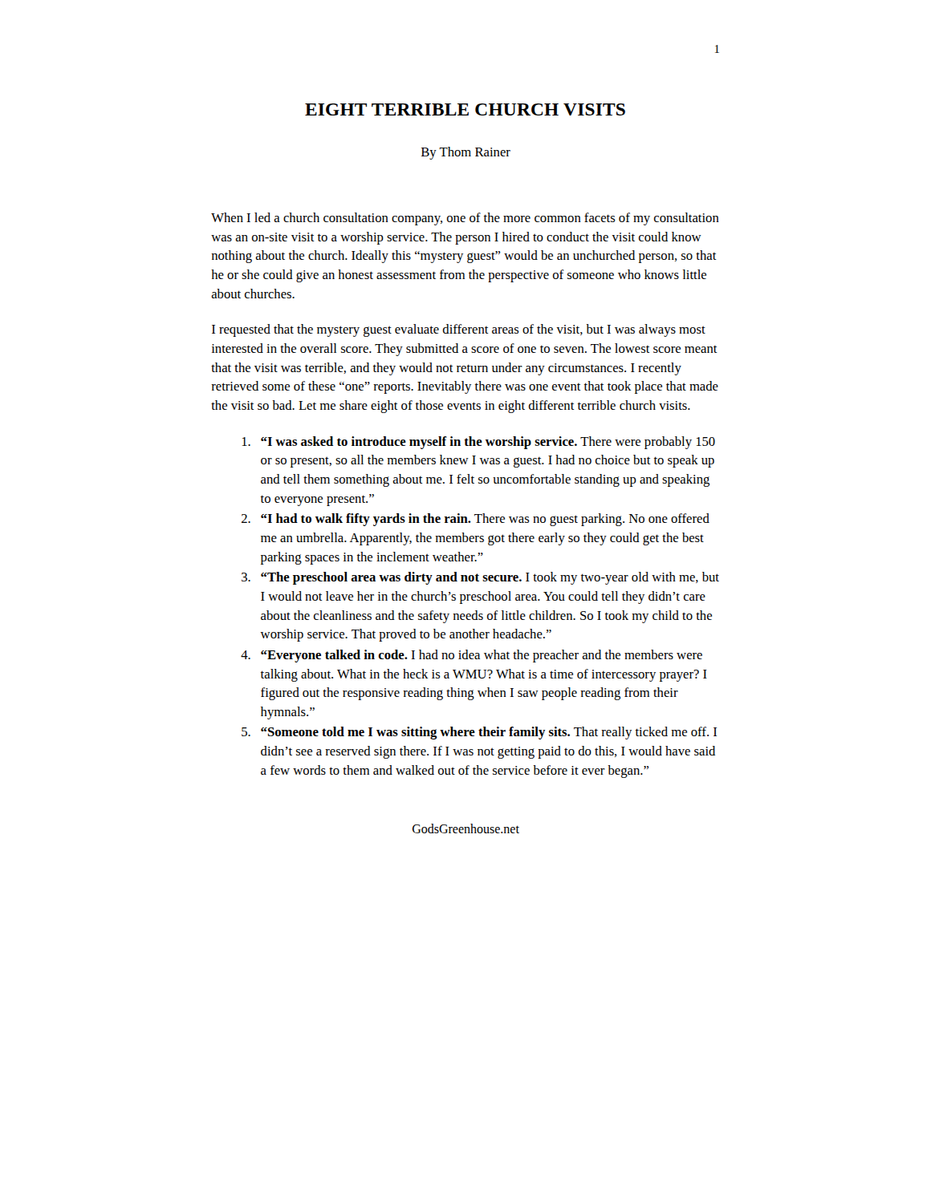1
EIGHT TERRIBLE CHURCH VISITS
By Thom Rainer
When I led a church consultation company, one of the more common facets of my consultation was an on-site visit to a worship service. The person I hired to conduct the visit could know nothing about the church. Ideally this “mystery guest” would be an unchurched person, so that he or she could give an honest assessment from the perspective of someone who knows little about churches.
I requested that the mystery guest evaluate different areas of the visit, but I was always most interested in the overall score. They submitted a score of one to seven. The lowest score meant that the visit was terrible, and they would not return under any circumstances. I recently retrieved some of these “one” reports. Inevitably there was one event that took place that made the visit so bad. Let me share eight of those events in eight different terrible church visits.
“I was asked to introduce myself in the worship service. There were probably 150 or so present, so all the members knew I was a guest. I had no choice but to speak up and tell them something about me. I felt so uncomfortable standing up and speaking to everyone present.”
“I had to walk fifty yards in the rain. There was no guest parking. No one offered me an umbrella. Apparently, the members got there early so they could get the best parking spaces in the inclement weather.”
“The preschool area was dirty and not secure. I took my two-year old with me, but I would not leave her in the church’s preschool area. You could tell they didn’t care about the cleanliness and the safety needs of little children. So I took my child to the worship service. That proved to be another headache.”
“Everyone talked in code. I had no idea what the preacher and the members were talking about. What in the heck is a WMU? What is a time of intercessory prayer? I figured out the responsive reading thing when I saw people reading from their hymnals.”
“Someone told me I was sitting where their family sits. That really ticked me off. I didn’t see a reserved sign there. If I was not getting paid to do this, I would have said a few words to them and walked out of the service before it ever began.”
GodsGreenhouse.net